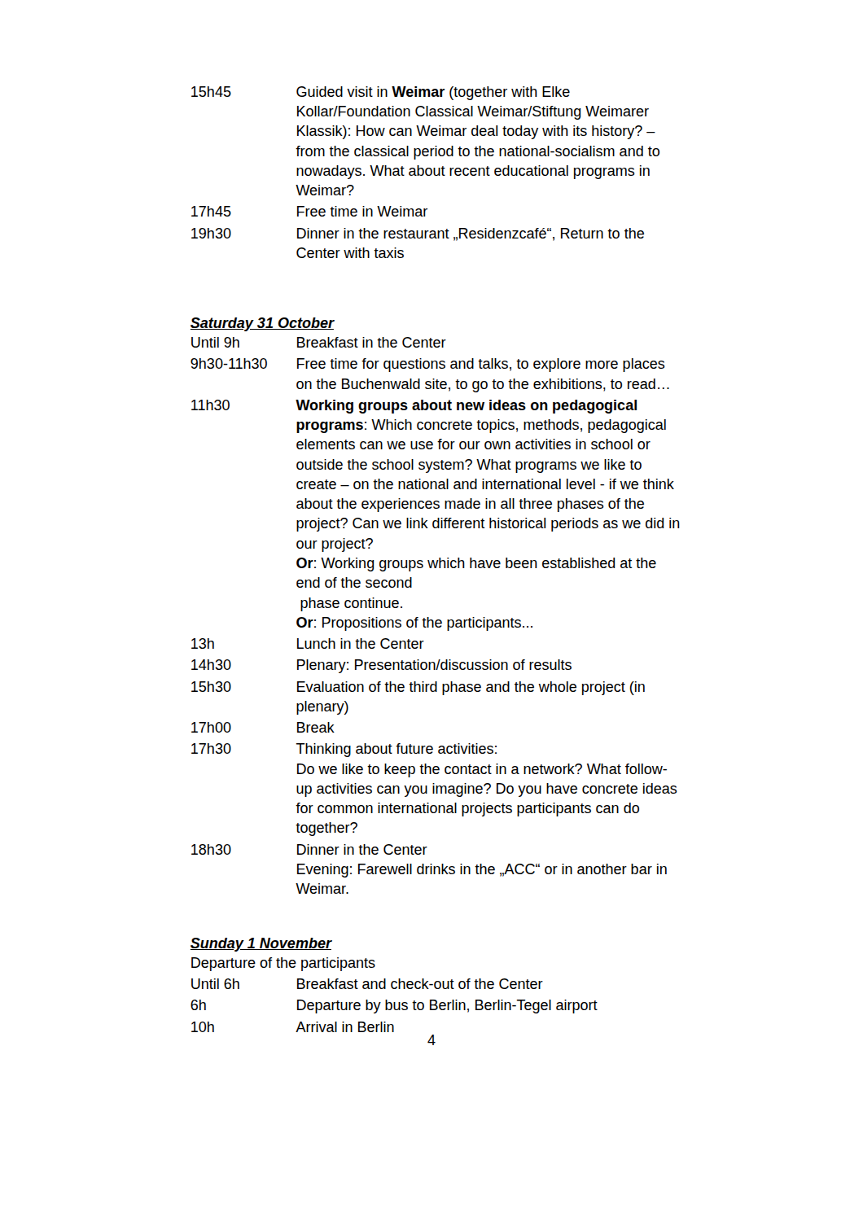| 15h45 | Guided visit in Weimar (together with Elke Kollar/Foundation Classical Weimar/Stiftung Weimarer Klassik): How can Weimar deal today with its history? – from the classical period to the national-socialism and to nowadays. What about recent educational programs in Weimar? |
| 17h45 | Free time in Weimar |
| 19h30 | Dinner in the restaurant „Residenzcafé“, Return to the Center with taxis |
Saturday 31 October
| Until 9h | Breakfast in the Center |
| 9h30-11h30 | Free time for questions and talks, to explore more places on the Buchenwald site, to go to the exhibitions, to read… |
| 11h30 | Working groups about new ideas on pedagogical programs : Which concrete topics, methods, pedagogical elements can we use for our own activities in school or outside the school system? What programs we like to create – on the national and international level - if we think about the experiences made in all three phases of the project? Can we link different historical periods as we did in our project? Or : Working groups which have been established at the end of the second phase continue. Or : Propositions of the participants... |
| 13h | Lunch in the Center |
| 14h30 | Plenary: Presentation/discussion of results |
| 15h30 | Evaluation of the third phase and the whole project (in plenary) |
| 17h00 | Break |
| 17h30 | Thinking about future activities: Do we like to keep the contact in a network? What follow-up activities can you imagine? Do you have concrete ideas for common international projects participants can do together? |
| 18h30 | Dinner in the Center Evening: Farewell drinks in the „ACC“ or in another bar in Weimar. |
Sunday 1 November
| Departure of the participants |
| Until 6h | Breakfast and check-out of the Center |
| 6h | Departure by bus to Berlin, Berlin-Tegel airport |
| 10h | Arrival in Berlin |
4